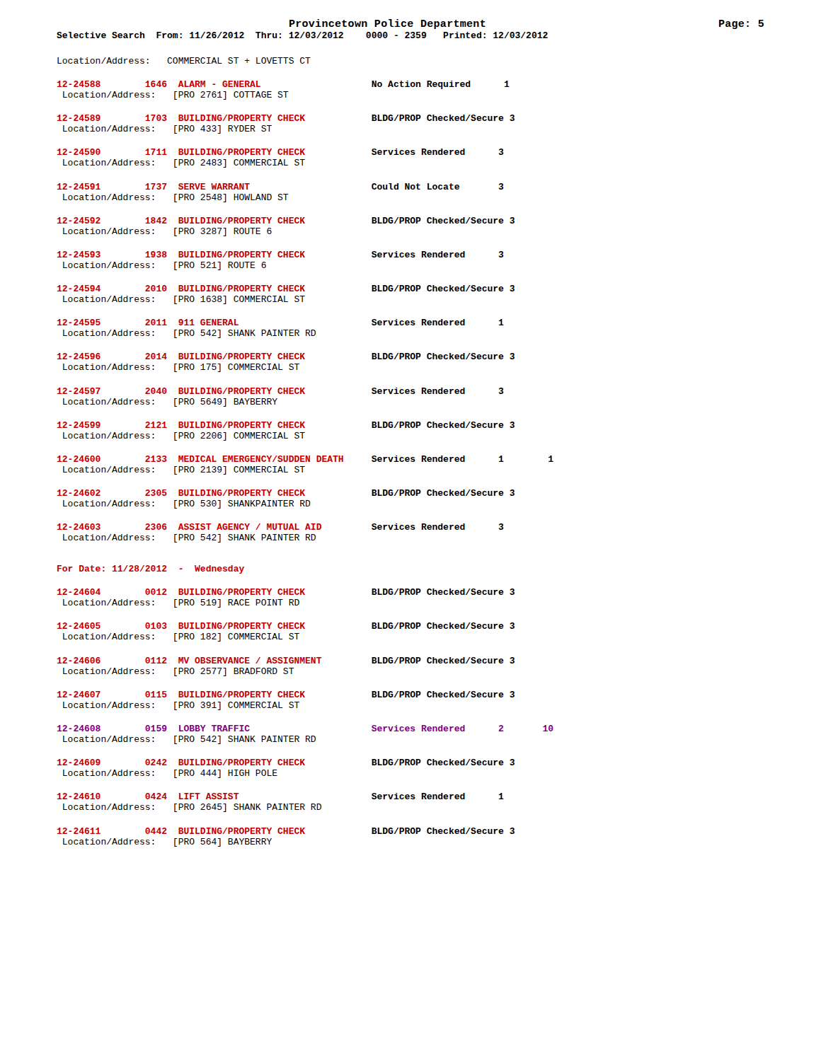Provincetown Police DepartmentPage: 5
Selective Search From: 11/26/2012 Thru: 12/03/2012 0000 - 2359 Printed: 12/03/2012
Location/Address: COMMERCIAL ST + LOVETTS CT
12-24588 1646 ALARM - GENERAL No Action Required 1
Location/Address: [PRO 2761] COTTAGE ST
12-24589 1703 BUILDING/PROPERTY CHECK BLDG/PROP Checked/Secure 3
Location/Address: [PRO 433] RYDER ST
12-24590 1711 BUILDING/PROPERTY CHECK Services Rendered 3
Location/Address: [PRO 2483] COMMERCIAL ST
12-24591 1737 SERVE WARRANT Could Not Locate 3
Location/Address: [PRO 2548] HOWLAND ST
12-24592 1842 BUILDING/PROPERTY CHECK BLDG/PROP Checked/Secure 3
Location/Address: [PRO 3287] ROUTE 6
12-24593 1938 BUILDING/PROPERTY CHECK Services Rendered 3
Location/Address: [PRO 521] ROUTE 6
12-24594 2010 BUILDING/PROPERTY CHECK BLDG/PROP Checked/Secure 3
Location/Address: [PRO 1638] COMMERCIAL ST
12-24595 2011 911 GENERAL Services Rendered 1
Location/Address: [PRO 542] SHANK PAINTER RD
12-24596 2014 BUILDING/PROPERTY CHECK BLDG/PROP Checked/Secure 3
Location/Address: [PRO 175] COMMERCIAL ST
12-24597 2040 BUILDING/PROPERTY CHECK Services Rendered 3
Location/Address: [PRO 5649] BAYBERRY
12-24599 2121 BUILDING/PROPERTY CHECK BLDG/PROP Checked/Secure 3
Location/Address: [PRO 2206] COMMERCIAL ST
12-24600 2133 MEDICAL EMERGENCY/SUDDEN DEATH Services Rendered 1 1
Location/Address: [PRO 2139] COMMERCIAL ST
12-24602 2305 BUILDING/PROPERTY CHECK BLDG/PROP Checked/Secure 3
Location/Address: [PRO 530] SHANKPAINTER RD
12-24603 2306 ASSIST AGENCY / MUTUAL AID Services Rendered 3
Location/Address: [PRO 542] SHANK PAINTER RD
For Date: 11/28/2012 - Wednesday
12-24604 0012 BUILDING/PROPERTY CHECK BLDG/PROP Checked/Secure 3
Location/Address: [PRO 519] RACE POINT RD
12-24605 0103 BUILDING/PROPERTY CHECK BLDG/PROP Checked/Secure 3
Location/Address: [PRO 182] COMMERCIAL ST
12-24606 0112 MV OBSERVANCE / ASSIGNMENT BLDG/PROP Checked/Secure 3
Location/Address: [PRO 2577] BRADFORD ST
12-24607 0115 BUILDING/PROPERTY CHECK BLDG/PROP Checked/Secure 3
Location/Address: [PRO 391] COMMERCIAL ST
12-24608 0159 LOBBY TRAFFIC Services Rendered 2 10
Location/Address: [PRO 542] SHANK PAINTER RD
12-24609 0242 BUILDING/PROPERTY CHECK BLDG/PROP Checked/Secure 3
Location/Address: [PRO 444] HIGH POLE
12-24610 0424 LIFT ASSIST Services Rendered 1
Location/Address: [PRO 2645] SHANK PAINTER RD
12-24611 0442 BUILDING/PROPERTY CHECK BLDG/PROP Checked/Secure 3
Location/Address: [PRO 564] BAYBERRY